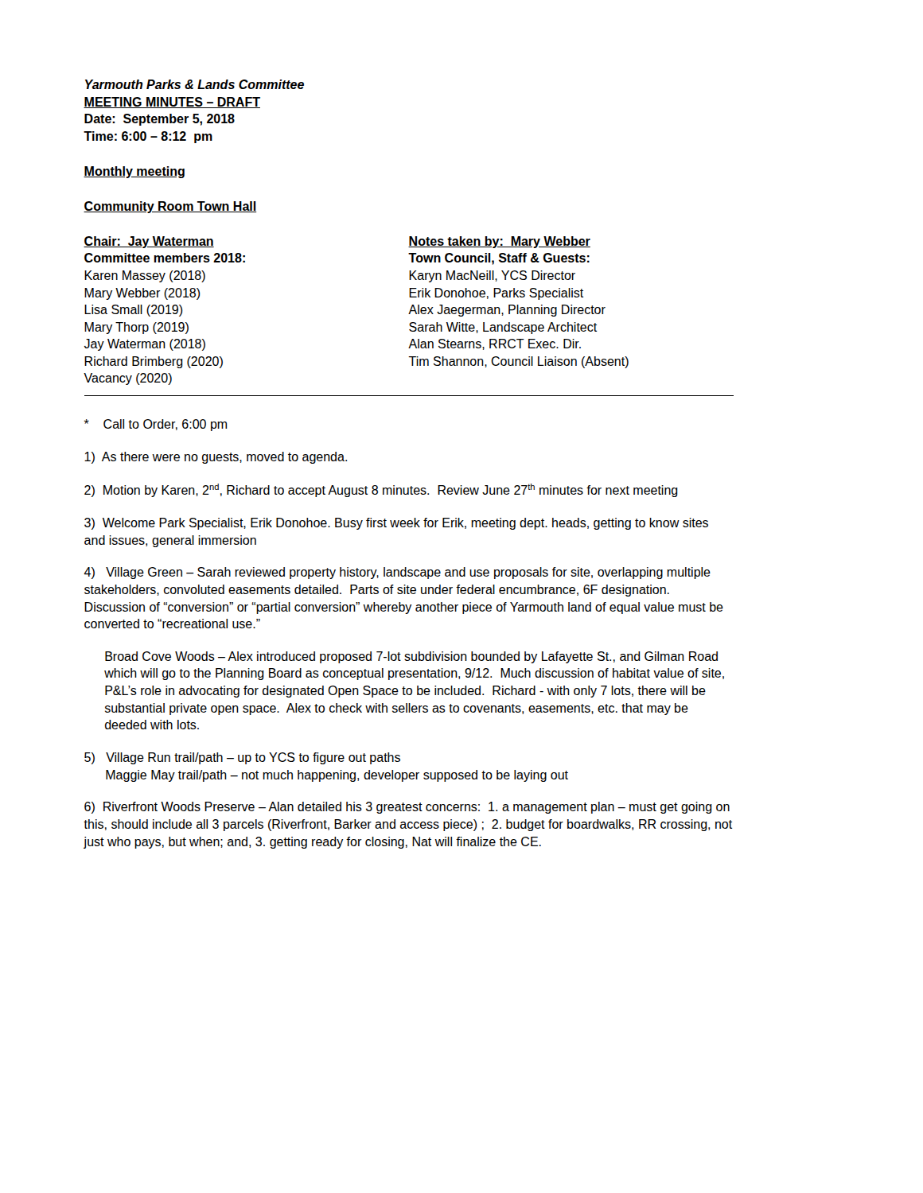Yarmouth Parks & Lands Committee
MEETING MINUTES – DRAFT
Date: September 5, 2018
Time: 6:00 – 8:12 pm
Monthly meeting
Community Room Town Hall
| Chair: Jay Waterman | Notes taken by: Mary Webber |
| Committee members 2018: | Town Council, Staff & Guests: |
| Karen Massey (2018) | Karyn MacNeill, YCS Director |
| Mary Webber (2018) | Erik Donohoe, Parks Specialist |
| Lisa Small (2019) | Alex Jaegerman, Planning Director |
| Mary Thorp (2019) | Sarah Witte, Landscape Architect |
| Jay Waterman (2018) | Alan Stearns, RRCT Exec. Dir. |
| Richard Brimberg (2020) | Tim Shannon, Council Liaison (Absent) |
| Vacancy (2020) | |
* Call to Order, 6:00 pm
1) As there were no guests, moved to agenda.
2) Motion by Karen, 2nd, Richard to accept August 8 minutes. Review June 27th minutes for next meeting
3) Welcome Park Specialist, Erik Donohoe. Busy first week for Erik, meeting dept. heads, getting to know sites and issues, general immersion
4) Village Green – Sarah reviewed property history, landscape and use proposals for site, overlapping multiple stakeholders, convoluted easements detailed. Parts of site under federal encumbrance, 6F designation. Discussion of “conversion” or “partial conversion” whereby another piece of Yarmouth land of equal value must be converted to “recreational use.”
Broad Cove Woods – Alex introduced proposed 7-lot subdivision bounded by Lafayette St., and Gilman Road which will go to the Planning Board as conceptual presentation, 9/12. Much discussion of habitat value of site, P&L’s role in advocating for designated Open Space to be included. Richard - with only 7 lots, there will be substantial private open space. Alex to check with sellers as to covenants, easements, etc. that may be deeded with lots.
5) Village Run trail/path – up to YCS to figure out paths
Maggie May trail/path – not much happening, developer supposed to be laying out
6) Riverfront Woods Preserve – Alan detailed his 3 greatest concerns: 1. a management plan – must get going on this, should include all 3 parcels (Riverfront, Barker and access piece) ; 2. budget for boardwalks, RR crossing, not just who pays, but when; and, 3. getting ready for closing, Nat will finalize the CE.